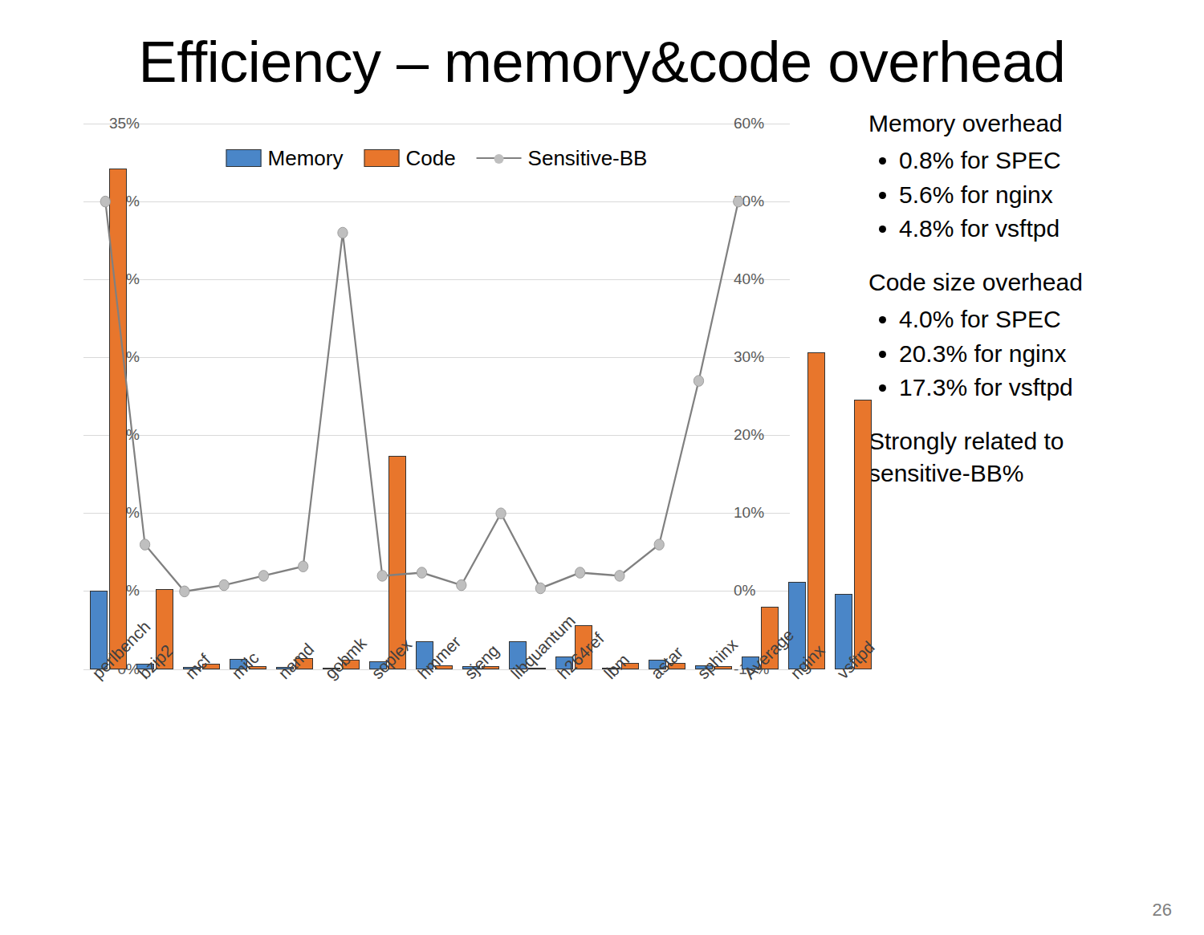Efficiency – memory&code overhead
Memory Code Sensitive-BB
35%
30%
25%
20%
15%
10%
5%
0%
60%
50%
40%
30%
20%
10%
0%
-10%
perlbench
bzip2
mcf
milc
namd
gobmk
soplex
hmmer
sjeng
libquantum
h264ref
lbm
astar
sphinx
Average
nginx
vsftpd
Memory overhead
0.8% for SPEC
5.6% for nginx
4.8% for vsftpd
Code size overhead
4.0% for SPEC
20.3% for nginx
17.3% for vsftpd
Strongly related to
sensitive-BB%
26